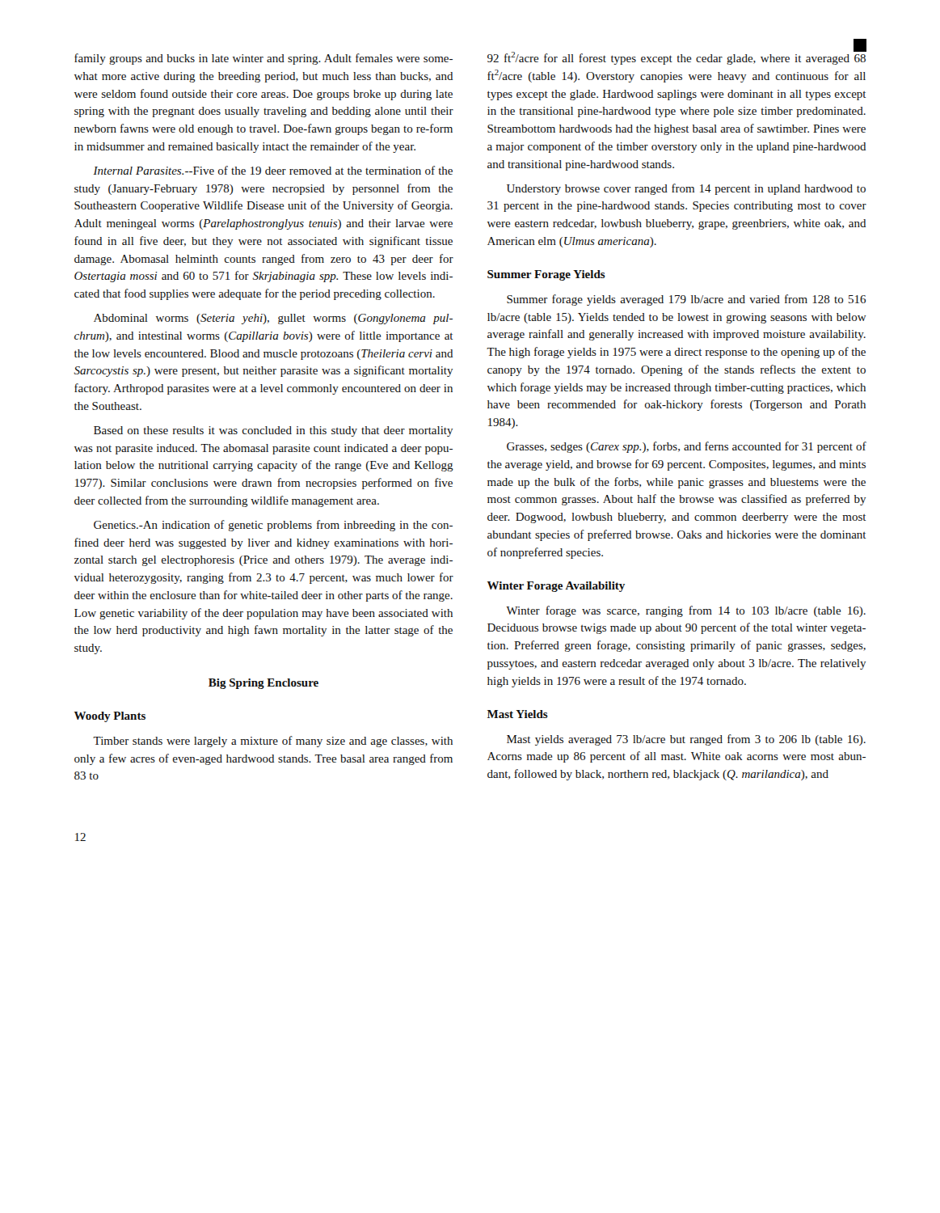family groups and bucks in late winter and spring. Adult females were somewhat more active during the breeding period, but much less than bucks, and were seldom found outside their core areas. Doe groups broke up during late spring with the pregnant does usually traveling and bedding alone until their newborn fawns were old enough to travel. Doe-fawn groups began to re-form in midsummer and remained basically intact the remainder of the year.
Internal Parasites.--Five of the 19 deer removed at the termination of the study (January-February 1978) were necropsied by personnel from the Southeastern Cooperative Wildlife Disease unit of the University of Georgia. Adult meningeal worms (Parelaphostronglyus tenuis) and their larvae were found in all five deer, but they were not associated with significant tissue damage. Abomasal helminth counts ranged from zero to 43 per deer for Ostertagia mossi and 60 to 571 for Skrjabinagia spp. These low levels indicated that food supplies were adequate for the period preceding collection.
Abdominal worms (Seteria yehi), gullet worms (Gongylonema pulchrum), and intestinal worms (Capillaria bovis) were of little importance at the low levels encountered. Blood and muscle protozoans (Theileria cervi and Sarcocystis sp.) were present, but neither parasite was a significant mortality factory. Arthropod parasites were at a level commonly encountered on deer in the Southeast.
Based on these results it was concluded in this study that deer mortality was not parasite induced. The abomasal parasite count indicated a deer population below the nutritional carrying capacity of the range (Eve and Kellogg 1977). Similar conclusions were drawn from necropsies performed on five deer collected from the surrounding wildlife management area.
Genetics.-An indication of genetic problems from inbreeding in the confined deer herd was suggested by liver and kidney examinations with horizontal starch gel electrophoresis (Price and others 1979). The average individual heterozygosity, ranging from 2.3 to 4.7 percent, was much lower for deer within the enclosure than for white-tailed deer in other parts of the range. Low genetic variability of the deer population may have been associated with the low herd productivity and high fawn mortality in the latter stage of the study.
Big Spring Enclosure
Woody Plants
Timber stands were largely a mixture of many size and age classes, with only a few acres of even-aged hardwood stands. Tree basal area ranged from 83 to
92 ft2/acre for all forest types except the cedar glade, where it averaged 68 ft2/acre (table 14). Overstory canopies were heavy and continuous for all types except the glade. Hardwood saplings were dominant in all types except in the transitional pine-hardwood type where pole size timber predominated. Streambottom hardwoods had the highest basal area of sawtimber. Pines were a major component of the timber overstory only in the upland pine-hardwood and transitional pine-hardwood stands.
Understory browse cover ranged from 14 percent in upland hardwood to 31 percent in the pine-hardwood stands. Species contributing most to cover were eastern redcedar, lowbush blueberry, grape, greenbriers, white oak, and American elm (Ulmus americana).
Summer Forage Yields
Summer forage yields averaged 179 lb/acre and varied from 128 to 516 lb/acre (table 15). Yields tended to be lowest in growing seasons with below average rainfall and generally increased with improved moisture availability. The high forage yields in 1975 were a direct response to the opening up of the canopy by the 1974 tornado. Opening of the stands reflects the extent to which forage yields may be increased through timber-cutting practices, which have been recommended for oak-hickory forests (Torgerson and Porath 1984).
Grasses, sedges (Carex spp.), forbs, and ferns accounted for 31 percent of the average yield, and browse for 69 percent. Composites, legumes, and mints made up the bulk of the forbs, while panic grasses and bluestems were the most common grasses. About half the browse was classified as preferred by deer. Dogwood, lowbush blueberry, and common deerberry were the most abundant species of preferred browse. Oaks and hickories were the dominant of nonpreferred species.
Winter Forage Availability
Winter forage was scarce, ranging from 14 to 103 lb/acre (table 16). Deciduous browse twigs made up about 90 percent of the total winter vegetation. Preferred green forage, consisting primarily of panic grasses, sedges, pussytoes, and eastern redcedar averaged only about 3 lb/acre. The relatively high yields in 1976 were a result of the 1974 tornado.
Mast Yields
Mast yields averaged 73 lb/acre but ranged from 3 to 206 lb (table 16). Acorns made up 86 percent of all mast. White oak acorns were most abundant, followed by black, northern red, blackjack (Q. marilandica), and
12